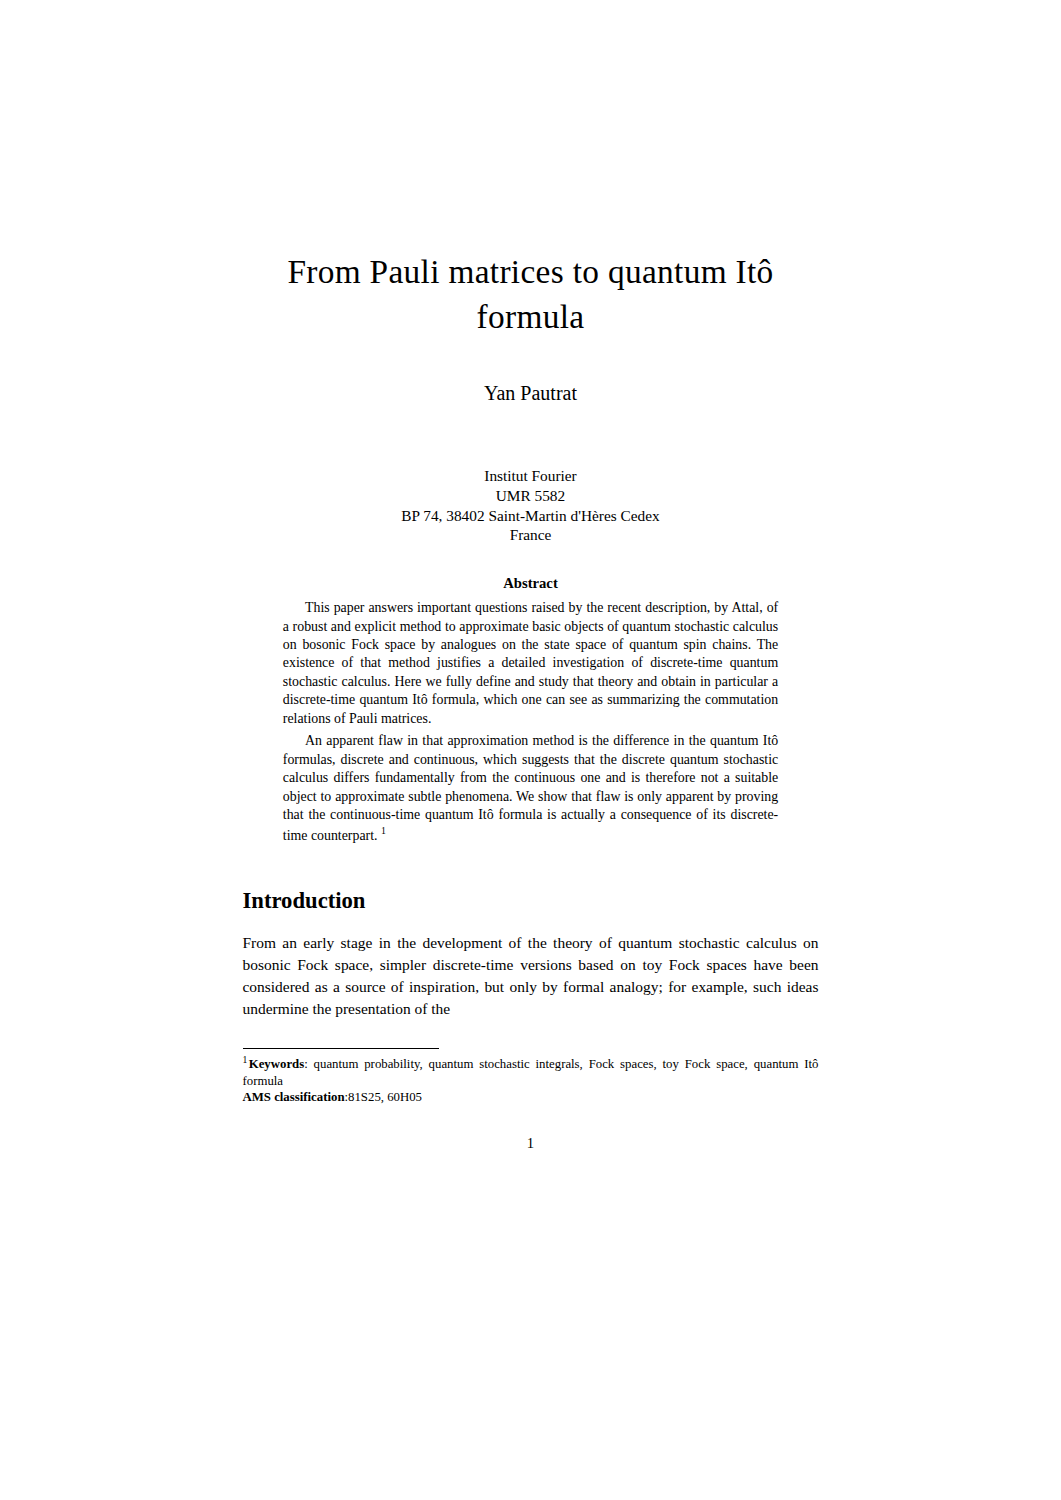From Pauli matrices to quantum Itô formula
Yan Pautrat
Institut Fourier
UMR 5582
BP 74, 38402 Saint-Martin d'Hères Cedex
France
Abstract
This paper answers important questions raised by the recent description, by Attal, of a robust and explicit method to approximate basic objects of quantum stochastic calculus on bosonic Fock space by analogues on the state space of quantum spin chains. The existence of that method justifies a detailed investigation of discrete-time quantum stochastic calculus. Here we fully define and study that theory and obtain in particular a discrete-time quantum Itô formula, which one can see as summarizing the commutation relations of Pauli matrices.
An apparent flaw in that approximation method is the difference in the quantum Itô formulas, discrete and continuous, which suggests that the discrete quantum stochastic calculus differs fundamentally from the continuous one and is therefore not a suitable object to approximate subtle phenomena. We show that flaw is only apparent by proving that the continuous-time quantum Itô formula is actually a consequence of its discrete-time counterpart. 1
Introduction
From an early stage in the development of the theory of quantum stochastic calculus on bosonic Fock space, simpler discrete-time versions based on toy Fock spaces have been considered as a source of inspiration, but only by formal analogy; for example, such ideas undermine the presentation of the
1 Keywords: quantum probability, quantum stochastic integrals, Fock spaces, toy Fock space, quantum Itô formula
AMS classification:81S25, 60H05
1